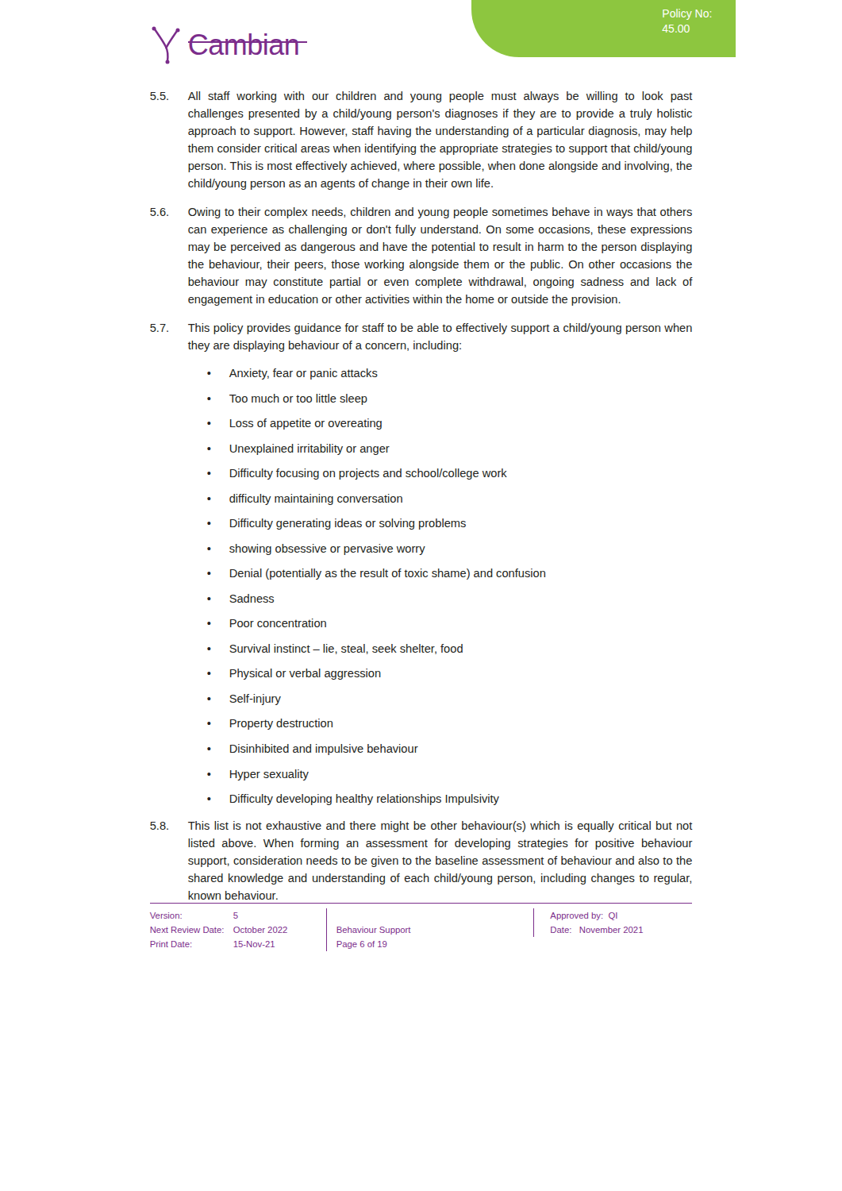Policy No:
45.00
Cambian
5.5.
All staff working with our children and young people must always be willing to look past challenges presented by a child/young person's diagnoses if they are to provide a truly holistic approach to support. However, staff having the understanding of a particular diagnosis, may help them consider critical areas when identifying the appropriate strategies to support that child/young person. This is most effectively achieved, where possible, when done alongside and involving, the child/young person as an agents of change in their own life.
5.6.
Owing to their complex needs, children and young people sometimes behave in ways that others can experience as challenging or don't fully understand. On some occasions, these expressions may be perceived as dangerous and have the potential to result in harm to the person displaying the behaviour, their peers, those working alongside them or the public. On other occasions the behaviour may constitute partial or even complete withdrawal, ongoing sadness and lack of engagement in education or other activities within the home or outside the provision.
5.7.
This policy provides guidance for staff to be able to effectively support a child/young person when they are displaying behaviour of a concern, including:
Anxiety, fear or panic attacks
Too much or too little sleep
Loss of appetite or overeating
Unexplained irritability or anger
Difficulty focusing on projects and school/college work
difficulty maintaining conversation
Difficulty generating ideas or solving problems
showing obsessive or pervasive worry
Denial (potentially as the result of toxic shame) and confusion
Sadness
Poor concentration
Survival instinct – lie, steal, seek shelter, food
Physical or verbal aggression
Self-injury
Property destruction
Disinhibited and impulsive behaviour
Hyper sexuality
Difficulty developing healthy relationships Impulsivity
5.8.
This list is not exhaustive and there might be other behaviour(s) which is equally critical but not listed above. When forming an assessment for developing strategies for positive behaviour support, consideration needs to be given to the baseline assessment of behaviour and also to the shared knowledge and understanding of each child/young person, including changes to regular, known behaviour.
Version: Next Review Date: Print Date:
5 October 2022 15-Nov-21
Behaviour Support Page 6 of 19
Approved by: QI Date: November 2021